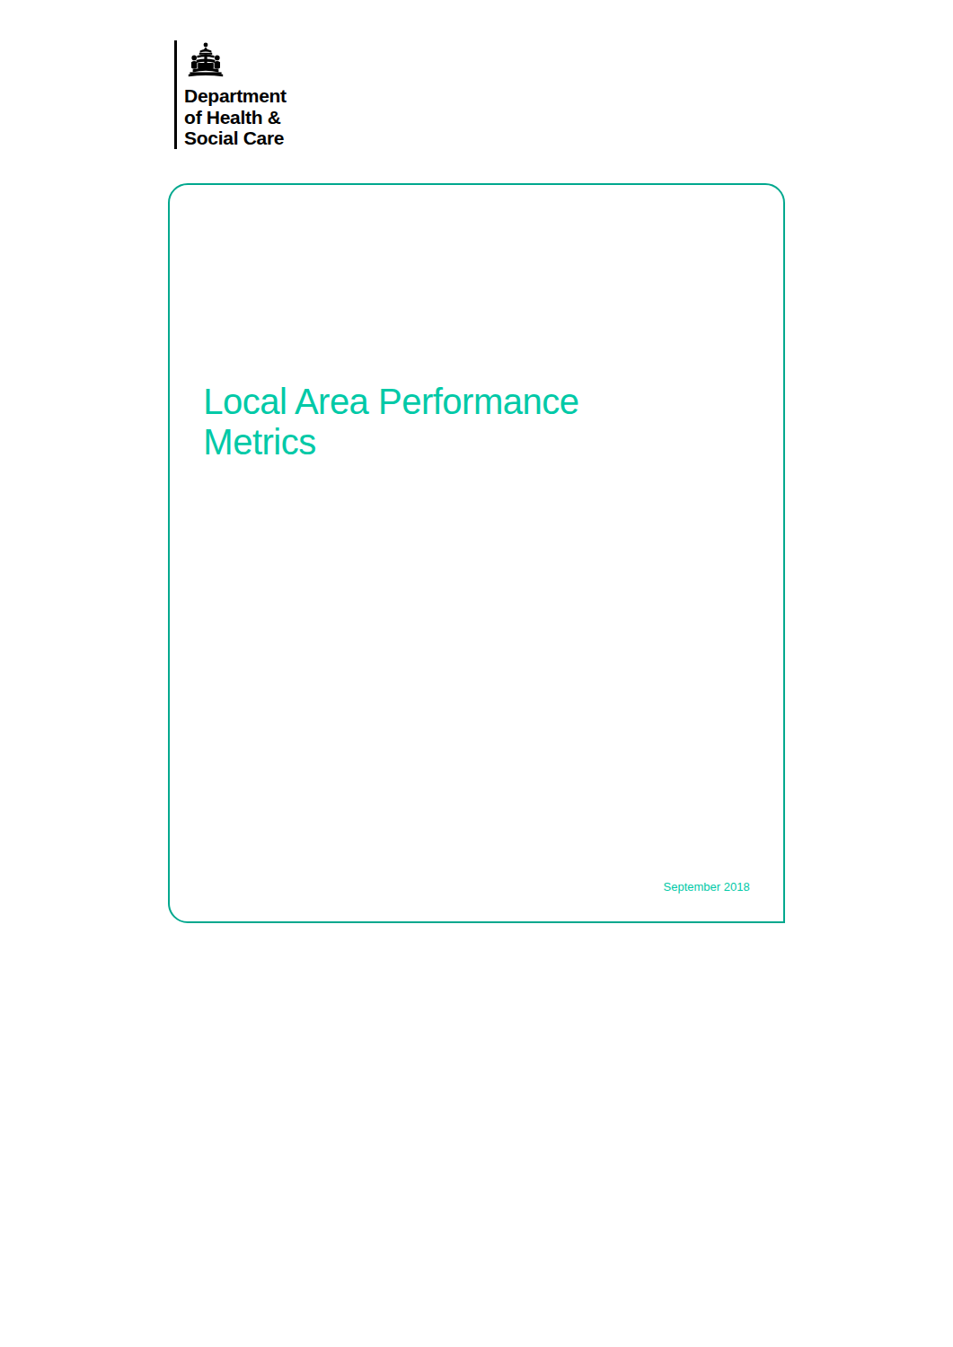Department
of Health &
Social Care
Local Area Performance
Metrics
September 2018